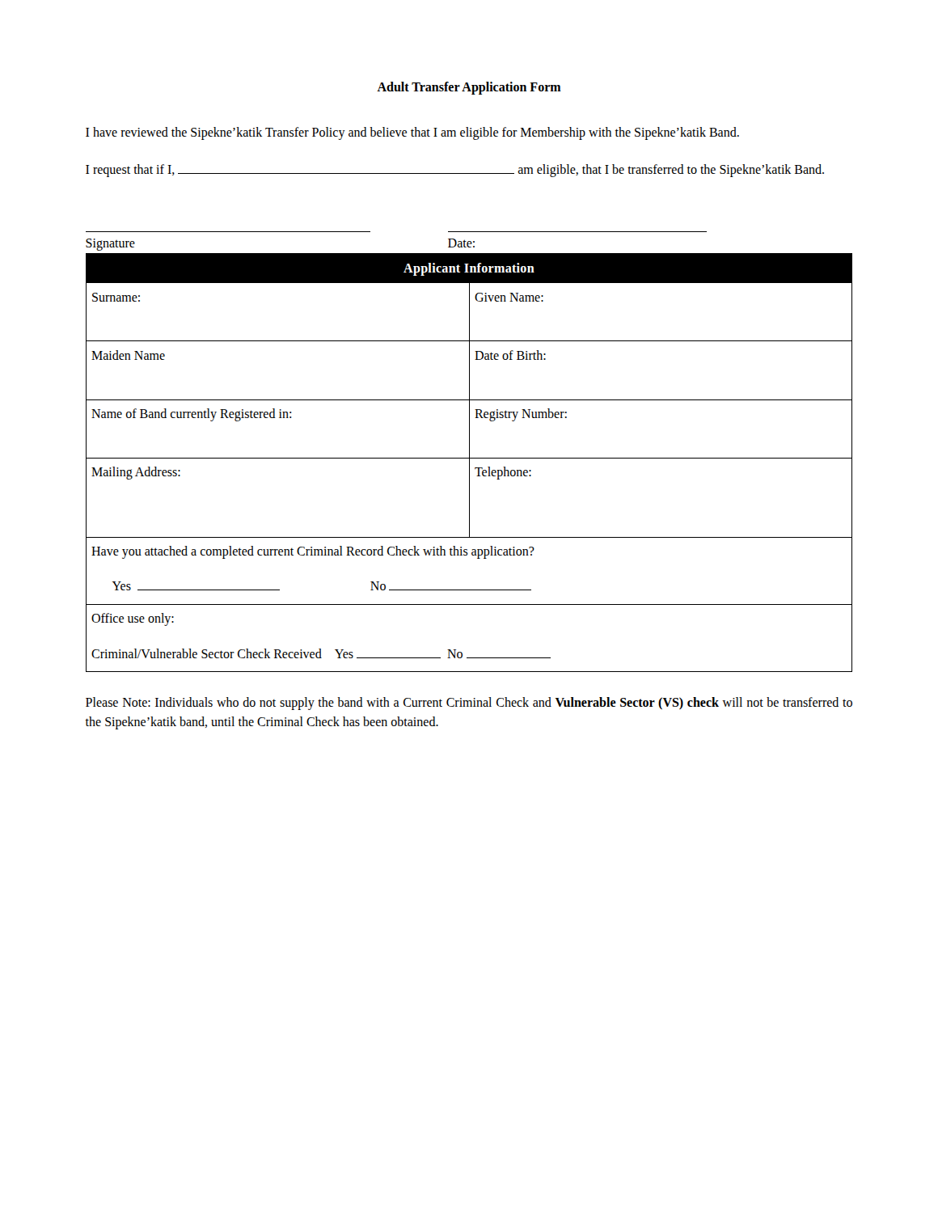Adult Transfer Application Form
I have reviewed the Sipekne’katik Transfer Policy and believe that I am eligible for Membership with the Sipekne’katik Band.
I request that if I, am eligible, that I be transferred to the Sipekne’katik Band.
Signature
Date:
| Applicant Information |
| --- |
| Surname: | Given Name: |
| Maiden Name | Date of Birth: |
| Name of Band currently Registered in: | Registry Number: |
| Mailing Address: | Telephone: |
| Have you attached a completed current Criminal Record Check with this application? Yes No |
| Office use only: Criminal/Vulnerable Sector Check Received Yes No |
Please Note: Individuals who do not supply the band with a Current Criminal Check and Vulnerable Sector (VS) check will not be transferred to the Sipekne’katik band, until the Criminal Check has been obtained.